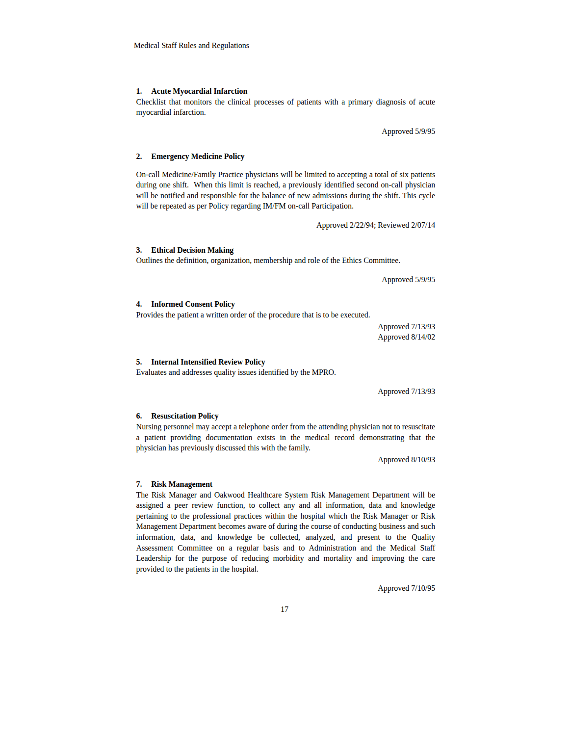Medical Staff Rules and Regulations
1. Acute Myocardial Infarction
Checklist that monitors the clinical processes of patients with a primary diagnosis of acute myocardial infarction.
Approved 5/9/95
2. Emergency Medicine Policy
On-call Medicine/Family Practice physicians will be limited to accepting a total of six patients during one shift. When this limit is reached, a previously identified second on-call physician will be notified and responsible for the balance of new admissions during the shift. This cycle will be repeated as per Policy regarding IM/FM on-call Participation.
Approved 2/22/94; Reviewed 2/07/14
3. Ethical Decision Making
Outlines the definition, organization, membership and role of the Ethics Committee.
Approved 5/9/95
4. Informed Consent Policy
Provides the patient a written order of the procedure that is to be executed.
Approved 7/13/93
Approved 8/14/02
5. Internal Intensified Review Policy
Evaluates and addresses quality issues identified by the MPRO.
Approved 7/13/93
6. Resuscitation Policy
Nursing personnel may accept a telephone order from the attending physician not to resuscitate a patient providing documentation exists in the medical record demonstrating that the physician has previously discussed this with the family.
Approved 8/10/93
7. Risk Management
The Risk Manager and Oakwood Healthcare System Risk Management Department will be assigned a peer review function, to collect any and all information, data and knowledge pertaining to the professional practices within the hospital which the Risk Manager or Risk Management Department becomes aware of during the course of conducting business and such information, data, and knowledge be collected, analyzed, and present to the Quality Assessment Committee on a regular basis and to Administration and the Medical Staff Leadership for the purpose of reducing morbidity and mortality and improving the care provided to the patients in the hospital.
Approved 7/10/95
17